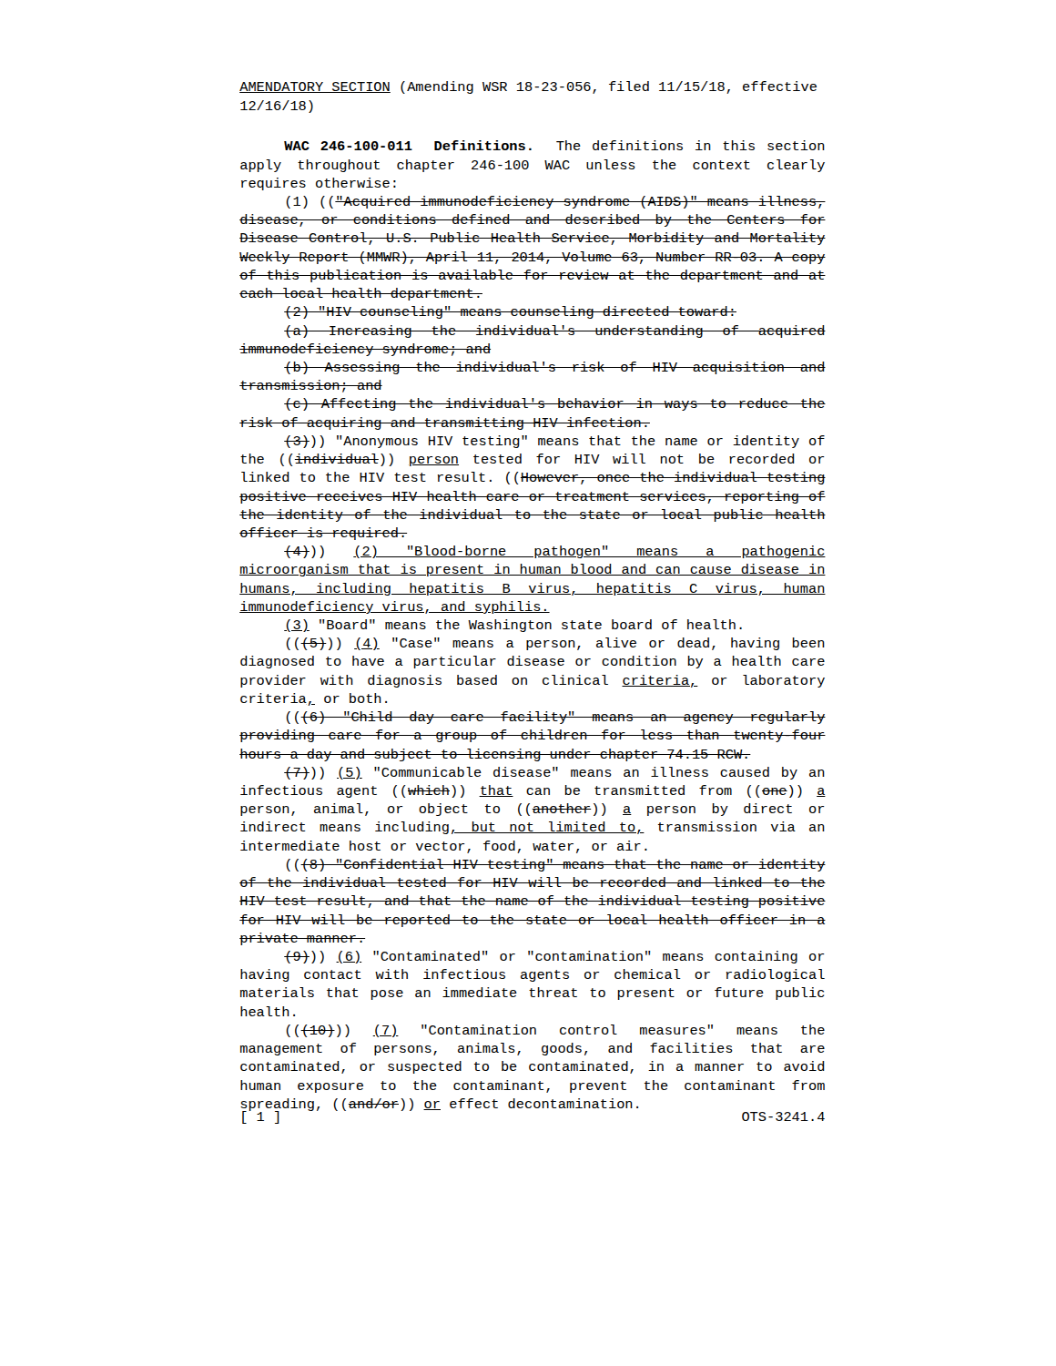AMENDATORY SECTION (Amending WSR 18-23-056, filed 11/15/18, effective 12/16/18)
WAC 246-100-011 Definitions. The definitions in this section apply throughout chapter 246-100 WAC unless the context clearly requires otherwise:
(1) (("Acquired immunodeficiency syndrome (AIDS)" means illness, disease, or conditions defined and described by the Centers for Disease Control, U.S. Public Health Service, Morbidity and Mortality Weekly Report (MMWR), April 11, 2014, Volume 63, Number RR-03. A copy of this publication is available for review at the department and at each local health department.
(2) "HIV counseling" means counseling directed toward:
(a) Increasing the individual's understanding of acquired immunodeficiency syndrome; and
(b) Assessing the individual's risk of HIV acquisition and transmission; and
(c) Affecting the individual's behavior in ways to reduce the risk of acquiring and transmitting HIV infection.
(3))) "Anonymous HIV testing" means that the name or identity of the ((individual)) person tested for HIV will not be recorded or linked to the HIV test result. ((However, once the individual testing positive receives HIV health care or treatment services, reporting of the identity of the individual to the state or local public health officer is required.
(4))) (2) "Blood-borne pathogen" means a pathogenic microorganism that is present in human blood and can cause disease in humans, including hepatitis B virus, hepatitis C virus, human immunodeficiency virus, and syphilis.
(3) "Board" means the Washington state board of health.
(((5))) (4) "Case" means a person, alive or dead, having been diagnosed to have a particular disease or condition by a health care provider with diagnosis based on clinical criteria, or laboratory criteria, or both.
(((6) "Child day care facility" means an agency regularly providing care for a group of children for less than twenty-four hours a day and subject to licensing under chapter 74.15 RCW.
(7))) (5) "Communicable disease" means an illness caused by an infectious agent ((which)) that can be transmitted from ((one)) a person, animal, or object to ((another)) a person by direct or indirect means including, but not limited to, transmission via an intermediate host or vector, food, water, or air.
(((8) "Confidential HIV testing" means that the name or identity of the individual tested for HIV will be recorded and linked to the HIV test result, and that the name of the individual testing positive for HIV will be reported to the state or local health officer in a private manner.
(9))) (6) "Contaminated" or "contamination" means containing or having contact with infectious agents or chemical or radiological materials that pose an immediate threat to present or future public health.
(((10))) (7) "Contamination control measures" means the management of persons, animals, goods, and facilities that are contaminated, or suspected to be contaminated, in a manner to avoid human exposure to the contaminant, prevent the contaminant from spreading, ((and/or)) or effect decontamination.
[ 1 ] OTS-3241.4